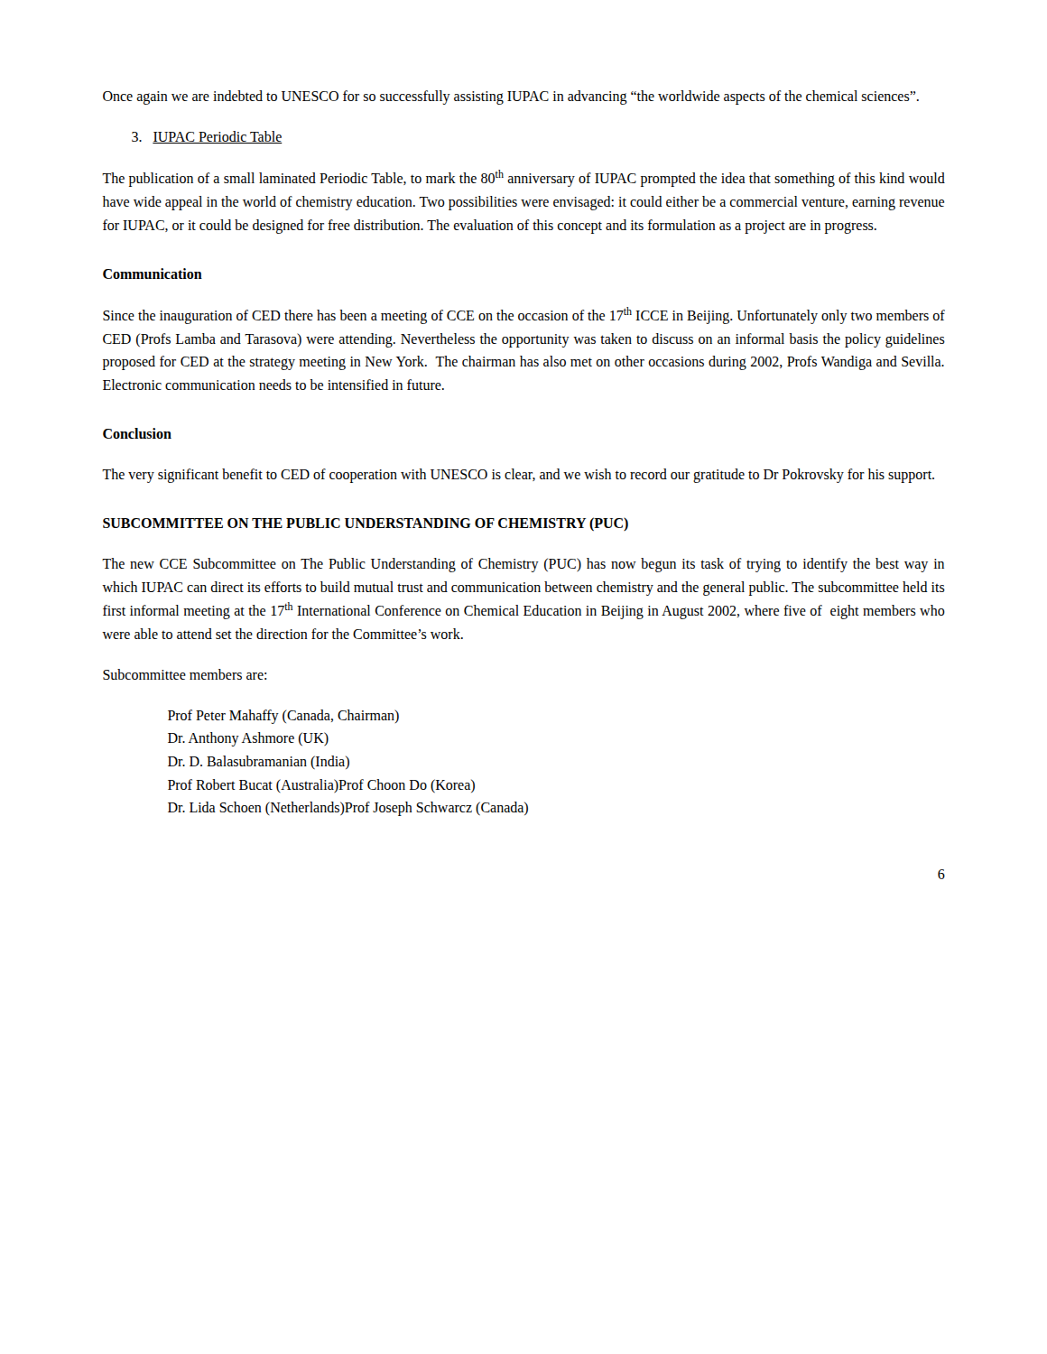Once again we are indebted to UNESCO for so successfully assisting IUPAC in advancing “the worldwide aspects of the chemical sciences”.
3. IUPAC Periodic Table
The publication of a small laminated Periodic Table, to mark the 80th anniversary of IUPAC prompted the idea that something of this kind would have wide appeal in the world of chemistry education. Two possibilities were envisaged: it could either be a commercial venture, earning revenue for IUPAC, or it could be designed for free distribution. The evaluation of this concept and its formulation as a project are in progress.
Communication
Since the inauguration of CED there has been a meeting of CCE on the occasion of the 17th ICCE in Beijing. Unfortunately only two members of CED (Profs Lamba and Tarasova) were attending. Nevertheless the opportunity was taken to discuss on an informal basis the policy guidelines proposed for CED at the strategy meeting in New York. The chairman has also met on other occasions during 2002, Profs Wandiga and Sevilla. Electronic communication needs to be intensified in future.
Conclusion
The very significant benefit to CED of cooperation with UNESCO is clear, and we wish to record our gratitude to Dr Pokrovsky for his support.
SUBCOMMITTEE ON THE PUBLIC UNDERSTANDING OF CHEMISTRY (PUC)
The new CCE Subcommittee on The Public Understanding of Chemistry (PUC) has now begun its task of trying to identify the best way in which IUPAC can direct its efforts to build mutual trust and communication between chemistry and the general public. The subcommittee held its first informal meeting at the 17th International Conference on Chemical Education in Beijing in August 2002, where five of eight members who were able to attend set the direction for the Committee’s work.
Subcommittee members are:
Prof Peter Mahaffy (Canada, Chairman)
Dr. Anthony Ashmore (UK)
Dr. D. Balasubramanian (India)
Prof Robert Bucat (Australia)Prof Choon Do (Korea)
Dr. Lida Schoen (Netherlands)Prof Joseph Schwarcz (Canada)
6